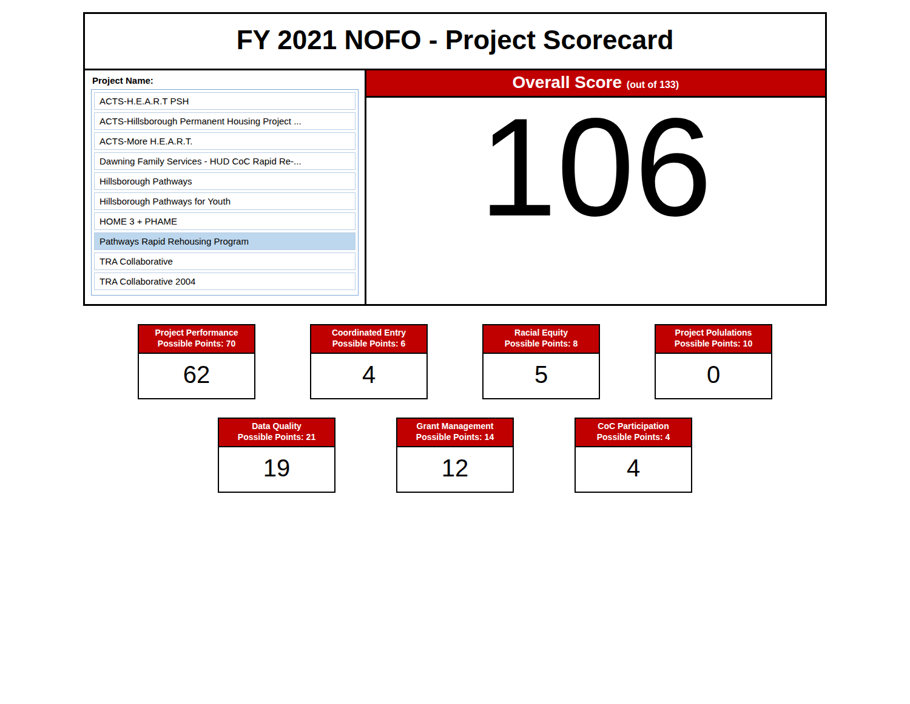FY 2021 NOFO - Project Scorecard
Project Name:
ACTS-H.E.A.R.T PSH
ACTS-Hillsborough Permanent Housing Project ...
ACTS-More H.E.A.R.T.
Dawning Family Services - HUD CoC Rapid Re-...
Hillsborough Pathways
Hillsborough Pathways for Youth
HOME 3 + PHAME
Pathways Rapid Rehousing Program
TRA Collaborative
TRA Collaborative 2004
Overall Score (out of 133)
106
Project Performance
Possible Points: 70
62
Coordinated Entry
Possible Points: 6
4
Racial Equity
Possible Points: 8
5
Project Polulations
Possible Points: 10
0
Data Quality
Possible Points: 21
19
Grant Management
Possible Points: 14
12
CoC Participation
Possible Points: 4
4